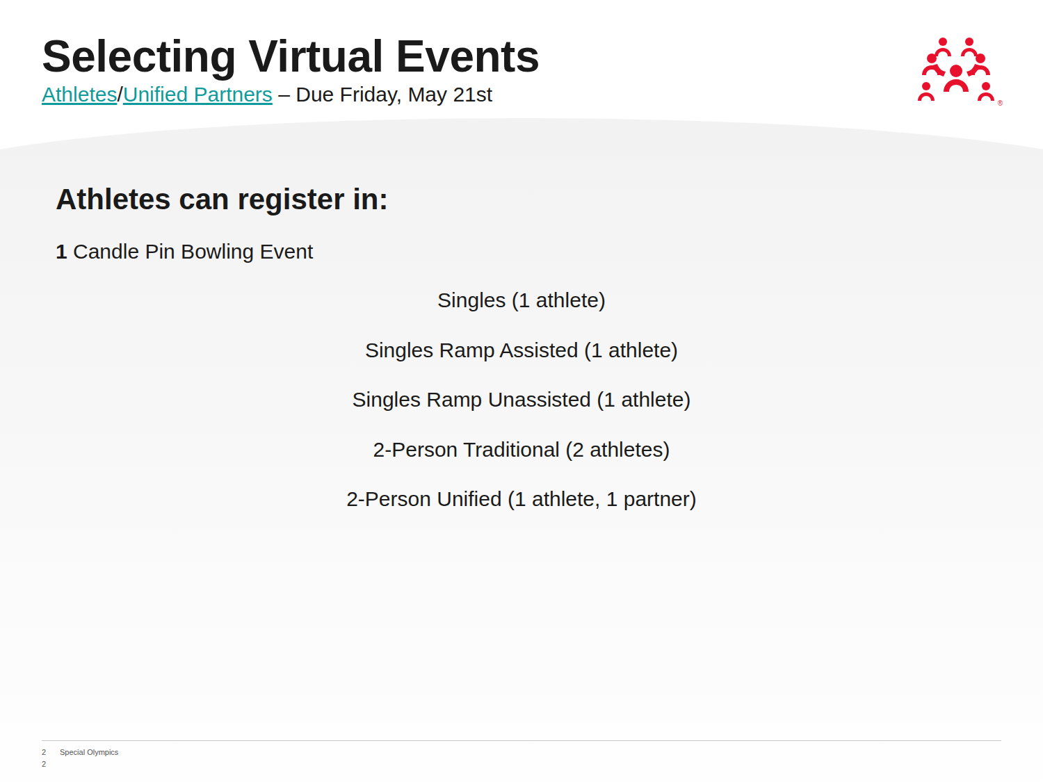®
Selecting Virtual Events
Athletes/Unified Partners – Due Friday, May 21st
Athletes can register in:
1 Candle Pin Bowling Event
Singles (1 athlete)
Singles Ramp Assisted (1 athlete)
Singles Ramp Unassisted (1 athlete)
2-Person Traditional (2 athletes)
2-Person Unified (1 athlete, 1 partner)
2 Special Olympics
2